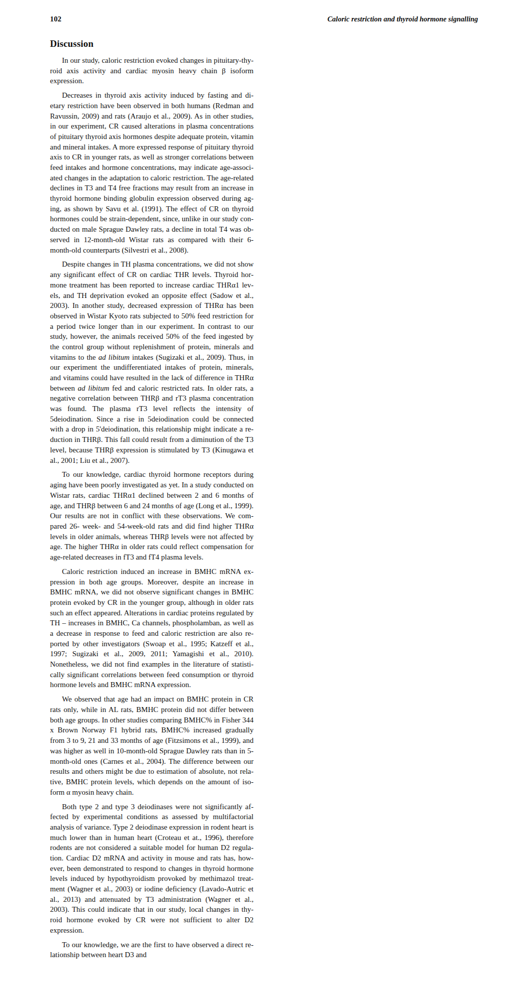102
Caloric restriction and thyroid hormone signalling
Discussion
In our study, caloric restriction evoked changes in pituitary-thyroid axis activity and cardiac myosin heavy chain β isoform expression.
Decreases in thyroid axis activity induced by fasting and dietary restriction have been observed in both humans (Redman and Ravussin, 2009) and rats (Araujo et al., 2009). As in other studies, in our experiment, CR caused alterations in plasma concentrations of pituitary thyroid axis hormones despite adequate protein, vitamin and mineral intakes. A more expressed response of pituitary thyroid axis to CR in younger rats, as well as stronger correlations between feed intakes and hormone concentrations, may indicate age-associated changes in the adaptation to caloric restriction. The age-related declines in T3 and T4 free fractions may result from an increase in thyroid hormone binding globulin expression observed during aging, as shown by Savu et al. (1991). The effect of CR on thyroid hormones could be strain-dependent, since, unlike in our study conducted on male Sprague Dawley rats, a decline in total T4 was observed in 12-month-old Wistar rats as compared with their 6-month-old counterparts (Silvestri et al., 2008).
Despite changes in TH plasma concentrations, we did not show any significant effect of CR on cardiac THR levels. Thyroid hormone treatment has been reported to increase cardiac THRα1 levels, and TH deprivation evoked an opposite effect (Sadow et al., 2003). In another study, decreased expression of THRα has been observed in Wistar Kyoto rats subjected to 50% feed restriction for a period twice longer than in our experiment. In contrast to our study, however, the animals received 50% of the feed ingested by the control group without replenishment of protein, minerals and vitamins to the ad libitum intakes (Sugizaki et al., 2009). Thus, in our experiment the undifferentiated intakes of protein, minerals, and vitamins could have resulted in the lack of difference in THRα between ad libitum fed and caloric restricted rats. In older rats, a negative correlation between THRβ and rT3 plasma concentration was found. The plasma rT3 level reflects the intensity of 5deiodination. Since a rise in 5deiodination could be connected with a drop in 5'deiodination, this relationship might indicate a reduction in THRβ. This fall could result from a diminution of the T3 level, because THRβ expression is stimulated by T3 (Kinugawa et al., 2001; Liu et al., 2007).
To our knowledge, cardiac thyroid hormone receptors during aging have been poorly investigated as yet. In a study conducted on Wistar rats, cardiac THRα1 declined between 2 and 6 months of age, and THRβ between 6 and 24 months of age (Long et al., 1999). Our results are not in conflict with these observations. We compared 26- week- and 54-week-old rats and did find higher THRα levels in older animals, whereas THRβ levels were not affected by age. The higher THRα in older rats could reflect compensation for age-related decreases in fT3 and fT4 plasma levels.
Caloric restriction induced an increase in BMHC mRNA expression in both age groups. Moreover, despite an increase in BMHC mRNA, we did not observe significant changes in BMHC protein evoked by CR in the younger group, although in older rats such an effect appeared. Alterations in cardiac proteins regulated by TH – increases in BMHC, Ca channels, phospholamban, as well as a decrease in response to feed and caloric restriction are also reported by other investigators (Swoap et al., 1995; Katzeff et al., 1997; Sugizaki et al., 2009, 2011; Yamagishi et al., 2010). Nonetheless, we did not find examples in the literature of statistically significant correlations between feed consumption or thyroid hormone levels and BMHC mRNA expression.
We observed that age had an impact on BMHC protein in CR rats only, while in AL rats, BMHC protein did not differ between both age groups. In other studies comparing BMHC% in Fisher 344 x Brown Norway F1 hybrid rats, BMHC% increased gradually from 3 to 9, 21 and 33 months of age (Fitzsimons et al., 1999), and was higher as well in 10-month-old Sprague Dawley rats than in 5-month-old ones (Carnes et al., 2004). The difference between our results and others might be due to estimation of absolute, not relative, BMHC protein levels, which depends on the amount of isoform α myosin heavy chain.
Both type 2 and type 3 deiodinases were not significantly affected by experimental conditions as assessed by multifactorial analysis of variance. Type 2 deiodinase expression in rodent heart is much lower than in human heart (Croteau et at., 1996), therefore rodents are not considered a suitable model for human D2 regulation. Cardiac D2 mRNA and activity in mouse and rats has, however, been demonstrated to respond to changes in thyroid hormone levels induced by hypothyroidism provoked by methimazol treatment (Wagner et al., 2003) or iodine deficiency (Lavado-Autric et al., 2013) and attenuated by T3 administration (Wagner et al., 2003). This could indicate that in our study, local changes in thyroid hormone evoked by CR were not sufficient to alter D2 expression.
To our knowledge, we are the first to have observed a direct relationship between heart D3 and